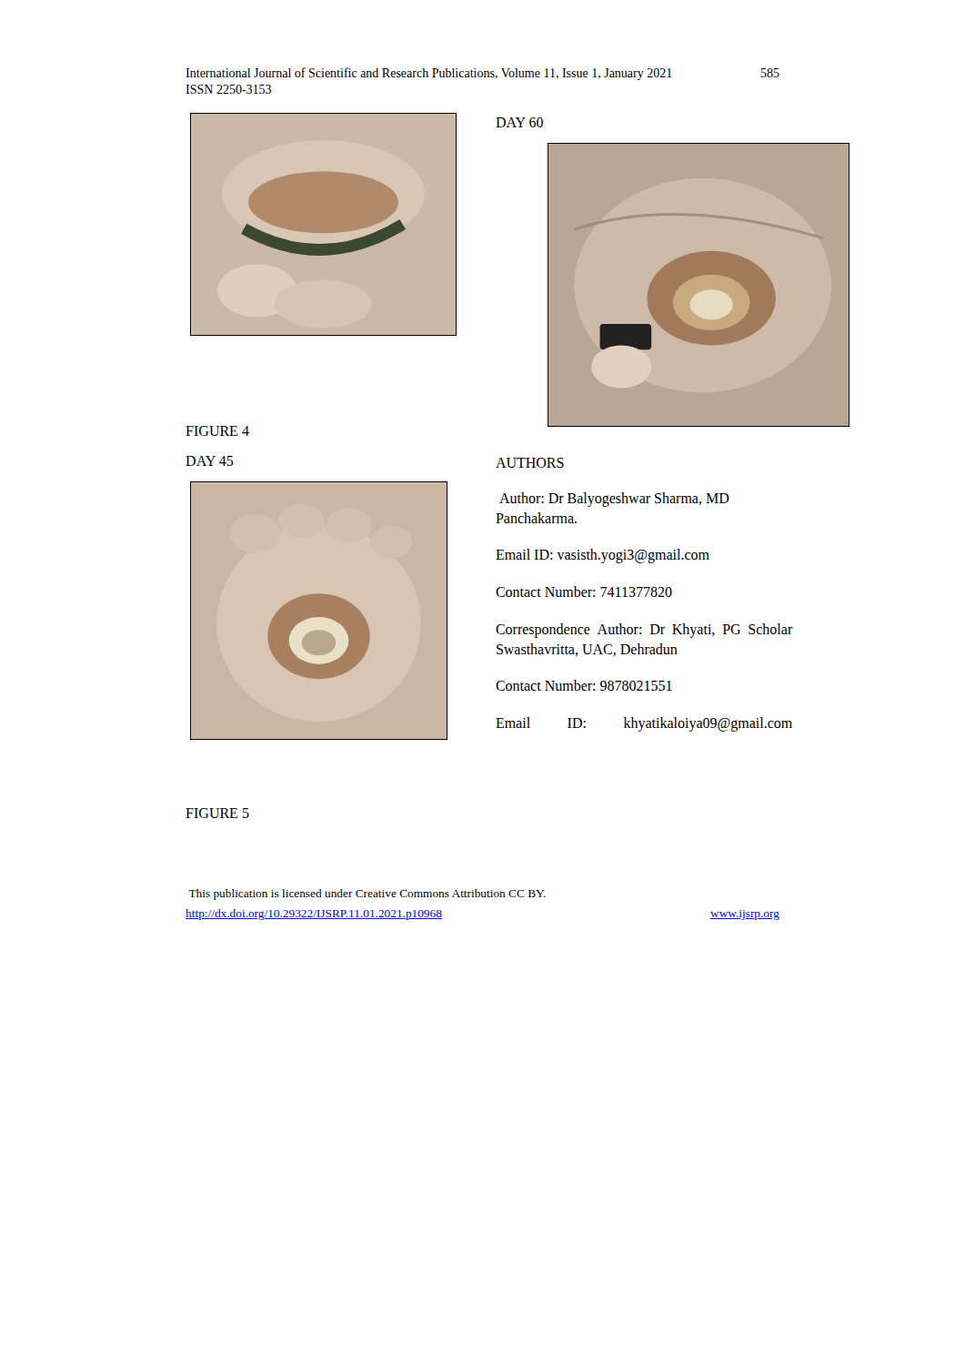International Journal of Scientific and Research Publications, Volume 11, Issue 1, January 2021
585
ISSN 2250-3153
FIGURE 4
DAY 45
FIGURE 5
DAY 60
AUTHORS
Author: Dr Balyogeshwar Sharma, MD Panchakarma.
Email ID: vasisth.yogi3@gmail.com
Contact Number: 7411377820
Correspondence Author: Dr Khyati, PG Scholar
Swasthavritta, UAC, Dehradun
Contact Number: 9878021551
Email ID: khyatikaloiya09@gmail.com
This publication is licensed under Creative Commons Attribution CC BY.
http://dx.doi.org/10.29322/IJSRP.11.01.2021.p10968
www.ijsrp.org